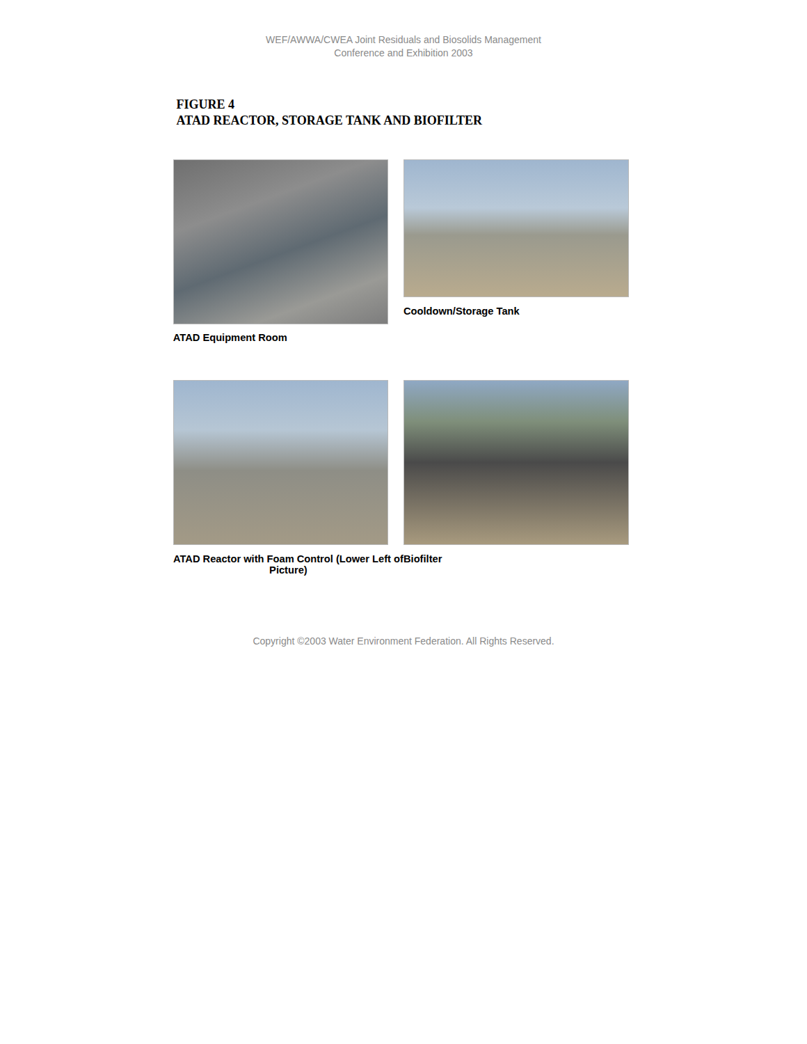WEF/AWWA/CWEA Joint Residuals and Biosolids Management
Conference and Exhibition 2003
FIGURE 4
ATAD REACTOR, STORAGE TANK AND BIOFILTER
| ATAD Equipment Room | Cooldown/Storage Tank |
| ATAD Reactor with Foam Control (Lower Left of Picture) | Biofilter |
Copyright ©2003 Water Environment Federation. All Rights Reserved.